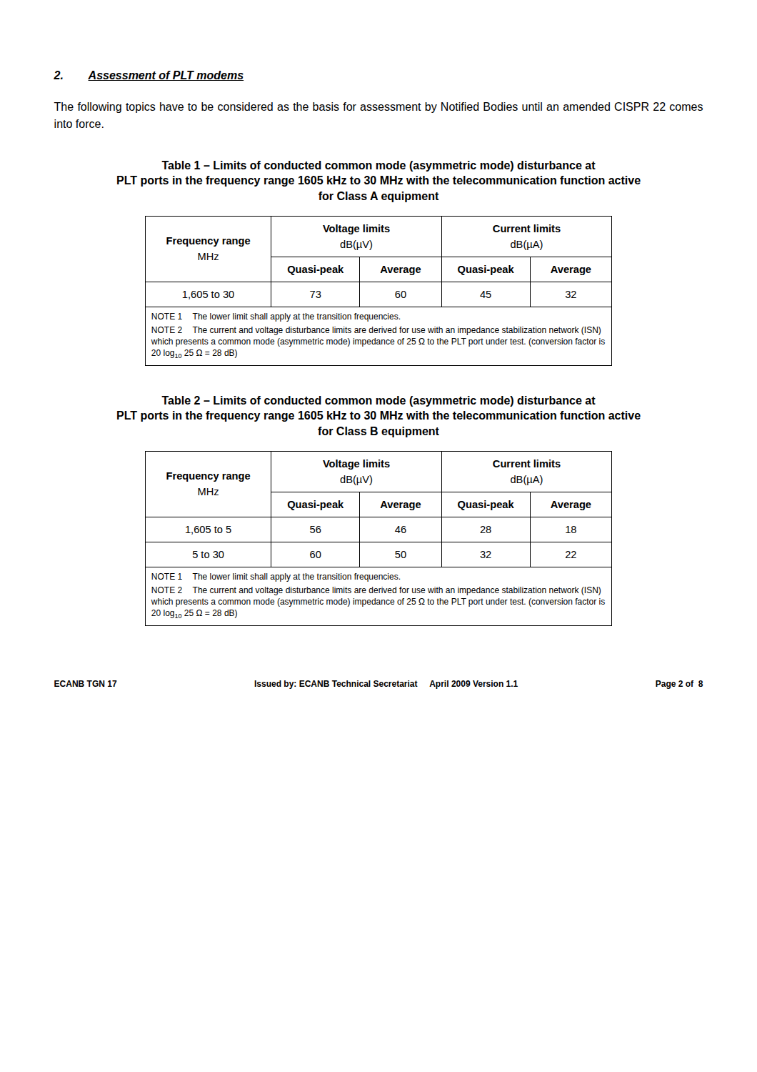2. Assessment of PLT modems
The following topics have to be considered as the basis for assessment by Notified Bodies until an amended CISPR 22 comes into force.
Table 1 – Limits of conducted common mode (asymmetric mode) disturbance at
PLT ports in the frequency range 1605 kHz to 30 MHz with the telecommunication function active
for Class A equipment
| Frequency range MHz | Voltage limits dB(µV) | Current limits dB(µA) |
| --- | --- | --- |
| Quasi-peak | Average | Quasi-peak | Average |
| 1,605 to 30 | 73 | 60 | 45 | 32 |
| NOTE 1 The lower limit shall apply at the transition frequencies. NOTE 2 The current and voltage disturbance limits are derived for use with an impedance stabilization network (ISN) which presents a common mode (asymmetric mode) impedance of 25 Ω to the PLT port under test. (conversion factor is 20 log 10 25 Ω = 28 dB) |
Table 2 – Limits of conducted common mode (asymmetric mode) disturbance at
PLT ports in the frequency range 1605 kHz to 30 MHz with the telecommunication function active
for Class B equipment
| Frequency range MHz | Voltage limits dB(µV) | Current limits dB(µA) |
| --- | --- | --- |
| Quasi-peak | Average | Quasi-peak | Average |
| 1,605 to 5 | 56 | 46 | 28 | 18 |
| 5 to 30 | 60 | 50 | 32 | 22 |
| NOTE 1 The lower limit shall apply at the transition frequencies. NOTE 2 The current and voltage disturbance limits are derived for use with an impedance stabilization network (ISN) which presents a common mode (asymmetric mode) impedance of 25 Ω to the PLT port under test. (conversion factor is 20 log 10 25 Ω = 28 dB) |
ECANB TGN 17 Issued by: ECANB Technical Secretariat April 2009 Version 1.1 Page 2 of 8